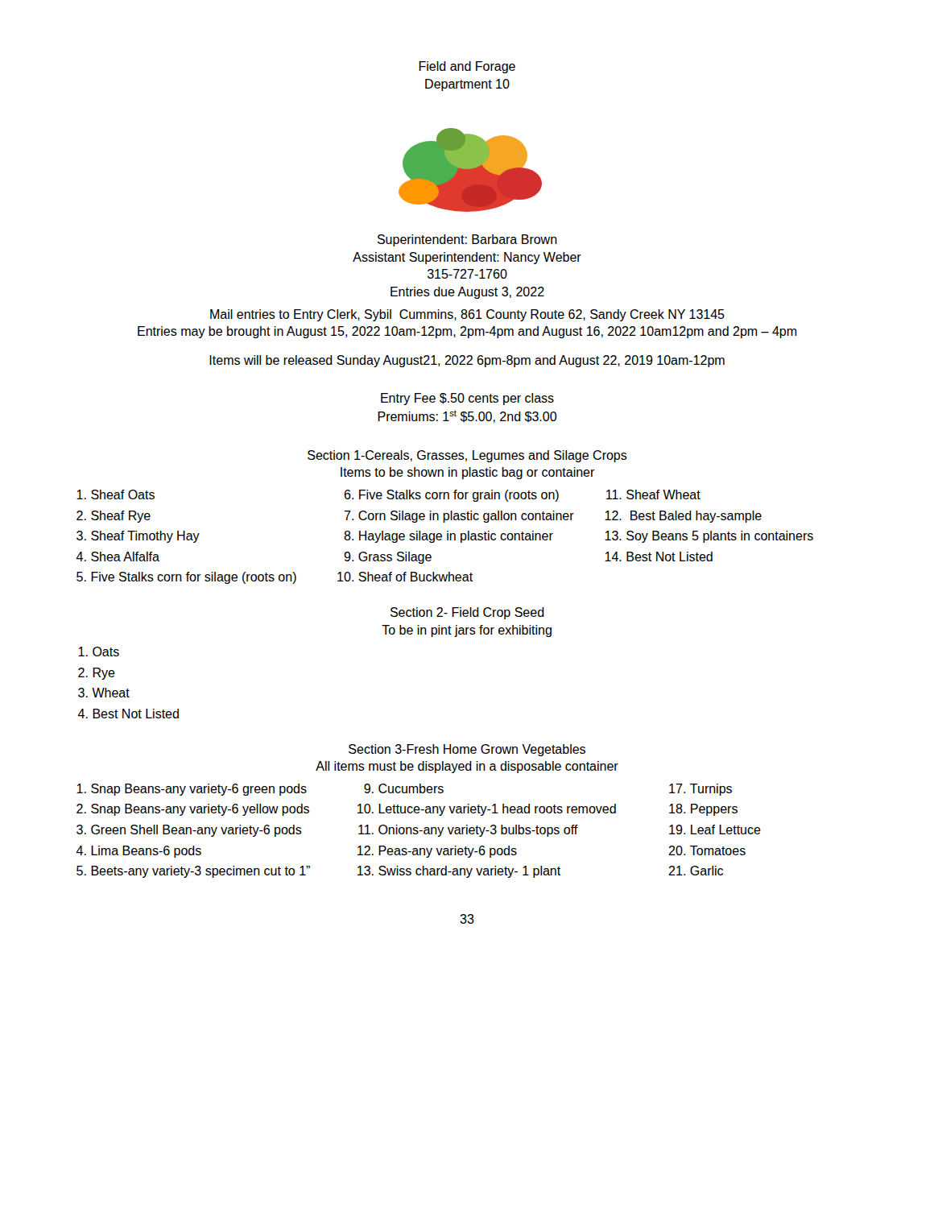Field and Forage
Department 10
Superintendent: Barbara Brown
Assistant Superintendent: Nancy Weber
315-727-1760
Entries due August 3, 2022
Mail entries to Entry Clerk, Sybil Cummins, 861 County Route 62, Sandy Creek NY 13145
Entries may be brought in August 15, 2022 10am-12pm, 2pm-4pm and August 16, 2022 10am12pm and 2pm – 4pm
Items will be released Sunday August21, 2022 6pm-8pm and August 22, 2019 10am-12pm
Entry Fee $.50 cents per class
Premiums: 1st $5.00, 2nd $3.00
Section 1-Cereals, Grasses, Legumes and Silage Crops
Items to be shown in plastic bag or container
Sheaf Oats
Sheaf Rye
Sheaf Timothy Hay
Shea Alfalfa
Five Stalks corn for silage (roots on)
Five Stalks corn for grain (roots on)
Corn Silage in plastic gallon container
Haylage silage in plastic container
Grass Silage
Sheaf of Buckwheat
Sheaf Wheat
Best Baled hay-sample
Soy Beans 5 plants in containers
Best Not Listed
Section 2- Field Crop Seed
To be in pint jars for exhibiting
Oats
Rye
Wheat
Best Not Listed
Section 3-Fresh Home Grown Vegetables
All items must be displayed in a disposable container
Snap Beans-any variety-6 green pods
Snap Beans-any variety-6 yellow pods
Green Shell Bean-any variety-6 pods
Lima Beans-6 pods
Beets-any variety-3 specimen cut to 1”
Cucumbers
Lettuce-any variety-1 head roots removed
Onions-any variety-3 bulbs-tops off
Peas-any variety-6 pods
Swiss chard-any variety- 1 plant
Turnips
Peppers
Leaf Lettuce
Tomatoes
Garlic
33